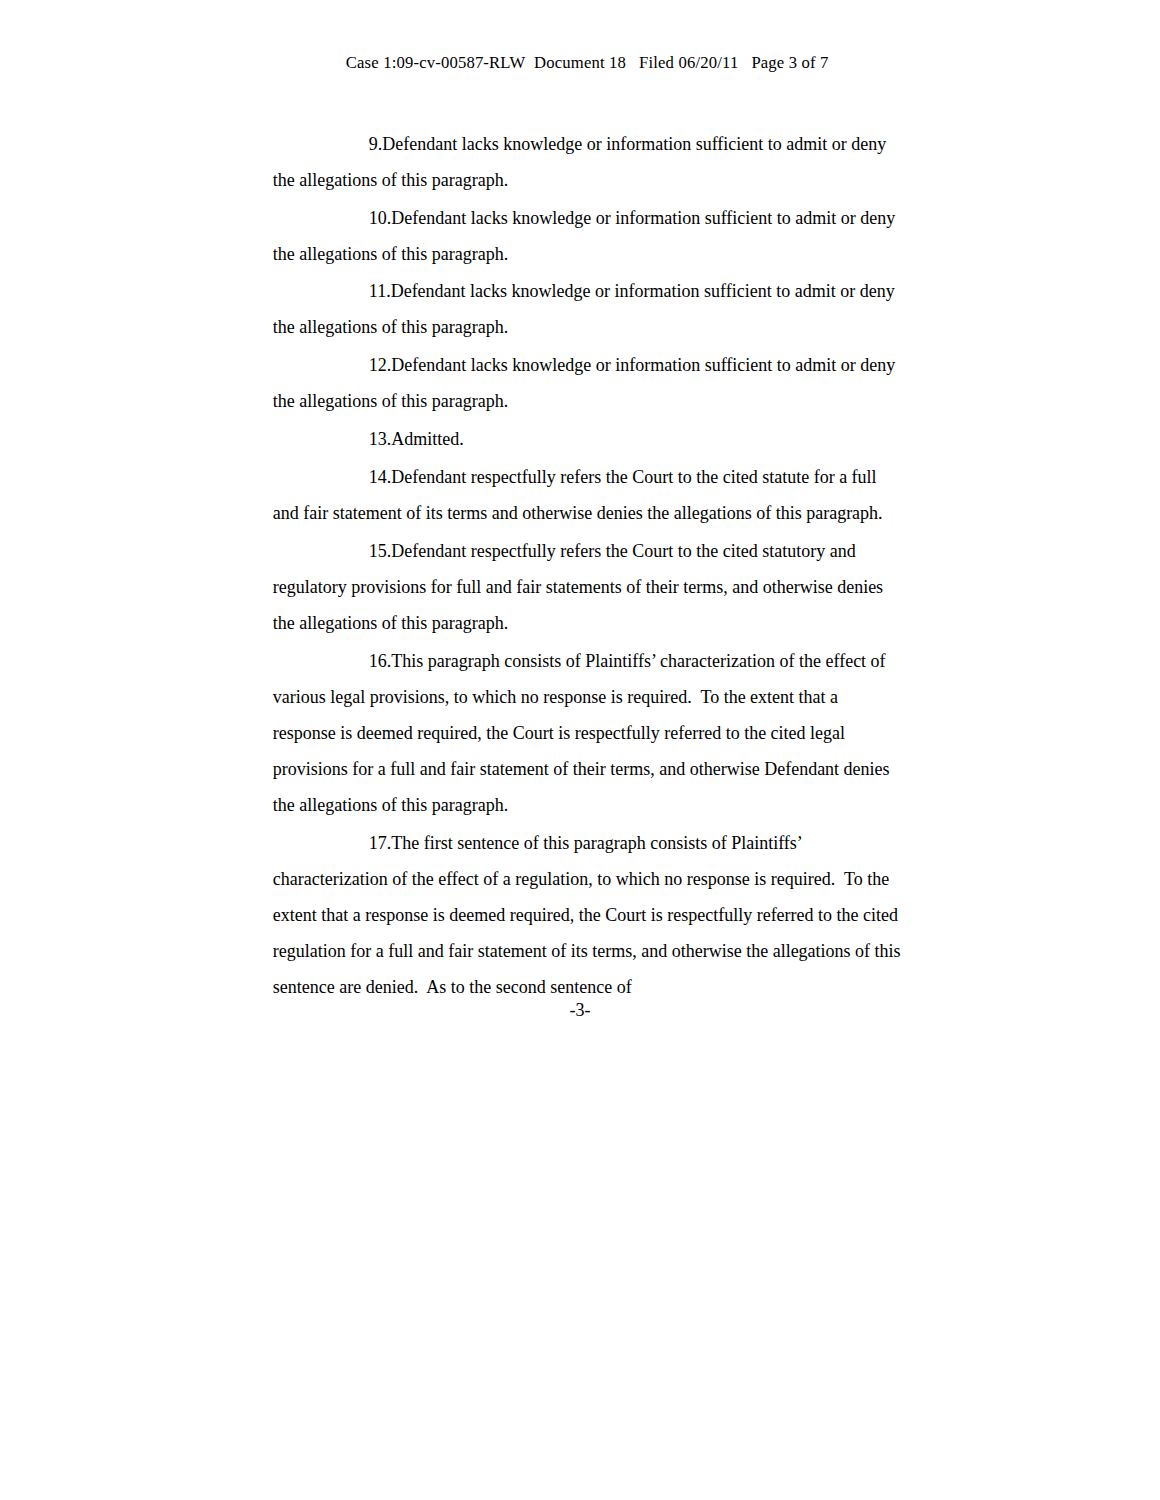Case 1:09-cv-00587-RLW Document 18 Filed 06/20/11 Page 3 of 7
9. Defendant lacks knowledge or information sufficient to admit or deny the allegations of this paragraph.
10. Defendant lacks knowledge or information sufficient to admit or deny the allegations of this paragraph.
11. Defendant lacks knowledge or information sufficient to admit or deny the allegations of this paragraph.
12. Defendant lacks knowledge or information sufficient to admit or deny the allegations of this paragraph.
13. Admitted.
14. Defendant respectfully refers the Court to the cited statute for a full and fair statement of its terms and otherwise denies the allegations of this paragraph.
15. Defendant respectfully refers the Court to the cited statutory and regulatory provisions for full and fair statements of their terms, and otherwise denies the allegations of this paragraph.
16. This paragraph consists of Plaintiffs’ characterization of the effect of various legal provisions, to which no response is required. To the extent that a response is deemed required, the Court is respectfully referred to the cited legal provisions for a full and fair statement of their terms, and otherwise Defendant denies the allegations of this paragraph.
17. The first sentence of this paragraph consists of Plaintiffs’ characterization of the effect of a regulation, to which no response is required. To the extent that a response is deemed required, the Court is respectfully referred to the cited regulation for a full and fair statement of its terms, and otherwise the allegations of this sentence are denied. As to the second sentence of
-3-